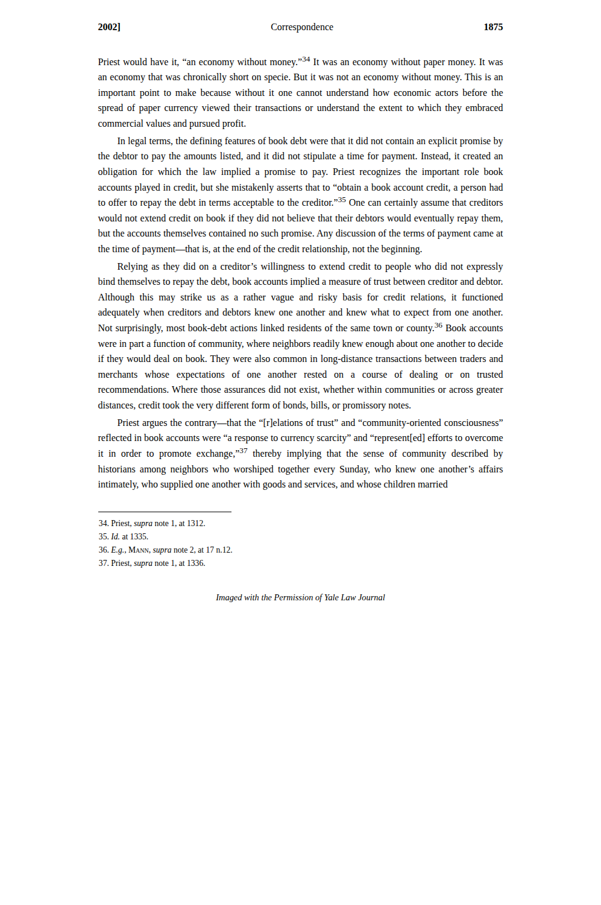2002] Correspondence 1875
Priest would have it, “an economy without money.”34 It was an economy without paper money. It was an economy that was chronically short on specie. But it was not an economy without money. This is an important point to make because without it one cannot understand how economic actors before the spread of paper currency viewed their transactions or understand the extent to which they embraced commercial values and pursued profit.
In legal terms, the defining features of book debt were that it did not contain an explicit promise by the debtor to pay the amounts listed, and it did not stipulate a time for payment. Instead, it created an obligation for which the law implied a promise to pay. Priest recognizes the important role book accounts played in credit, but she mistakenly asserts that to “obtain a book account credit, a person had to offer to repay the debt in terms acceptable to the creditor.”35 One can certainly assume that creditors would not extend credit on book if they did not believe that their debtors would eventually repay them, but the accounts themselves contained no such promise. Any discussion of the terms of payment came at the time of payment—that is, at the end of the credit relationship, not the beginning.
Relying as they did on a creditor’s willingness to extend credit to people who did not expressly bind themselves to repay the debt, book accounts implied a measure of trust between creditor and debtor. Although this may strike us as a rather vague and risky basis for credit relations, it functioned adequately when creditors and debtors knew one another and knew what to expect from one another. Not surprisingly, most book-debt actions linked residents of the same town or county.36 Book accounts were in part a function of community, where neighbors readily knew enough about one another to decide if they would deal on book. They were also common in long-distance transactions between traders and merchants whose expectations of one another rested on a course of dealing or on trusted recommendations. Where those assurances did not exist, whether within communities or across greater distances, credit took the very different form of bonds, bills, or promissory notes.
Priest argues the contrary—that the “[r]elations of trust” and “community-oriented consciousness” reflected in book accounts were “a response to currency scarcity” and “represent[ed] efforts to overcome it in order to promote exchange,”37 thereby implying that the sense of community described by historians among neighbors who worshiped together every Sunday, who knew one another’s affairs intimately, who supplied one another with goods and services, and whose children married
Priest, supra note 1, at 1312.
Id. at 1335.
E.g., Mann, supra note 2, at 17 n.12.
Priest, supra note 1, at 1336.
Imaged with the Permission of Yale Law Journal